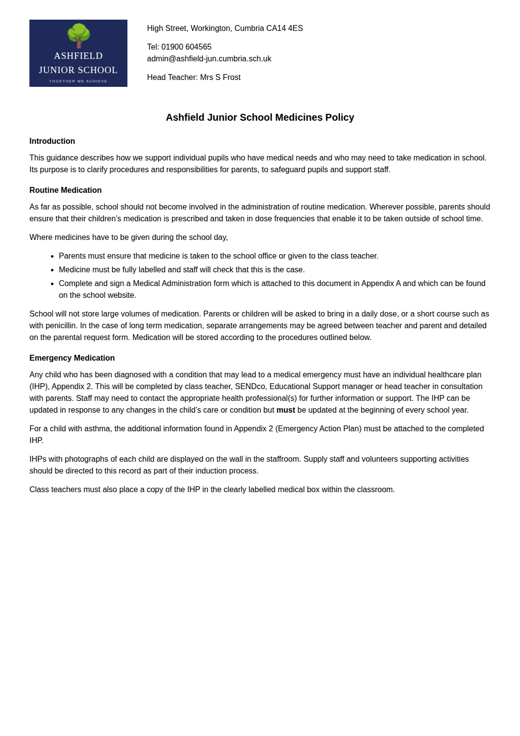🌳
ASHFIELD
JUNIOR SCHOOL
TOGETHER WE ACHIEVE
High Street, Workington, Cumbria CA14 4ES
Tel: 01900 604565
admin@ashfield-jun.cumbria.sch.uk
Head Teacher: Mrs S Frost
Ashfield Junior School Medicines Policy
Introduction
This guidance describes how we support individual pupils who have medical needs and who may need to take medication in school. Its purpose is to clarify procedures and responsibilities for parents, to safeguard pupils and support staff.
Routine Medication
As far as possible, school should not become involved in the administration of routine medication. Wherever possible, parents should ensure that their children’s medication is prescribed and taken in dose frequencies that enable it to be taken outside of school time.
Where medicines have to be given during the school day,
Parents must ensure that medicine is taken to the school office or given to the class teacher.
Medicine must be fully labelled and staff will check that this is the case.
Complete and sign a Medical Administration form which is attached to this document in Appendix A and which can be found on the school website.
School will not store large volumes of medication. Parents or children will be asked to bring in a daily dose, or a short course such as with penicillin. In the case of long term medication, separate arrangements may be agreed between teacher and parent and detailed on the parental request form. Medication will be stored according to the procedures outlined below.
Emergency Medication
Any child who has been diagnosed with a condition that may lead to a medical emergency must have an individual healthcare plan (IHP), Appendix 2. This will be completed by class teacher, SENDco, Educational Support manager or head teacher in consultation with parents. Staff may need to contact the appropriate health professional(s) for further information or support. The IHP can be updated in response to any changes in the child’s care or condition but must be updated at the beginning of every school year.
For a child with asthma, the additional information found in Appendix 2 (Emergency Action Plan) must be attached to the completed IHP.
IHPs with photographs of each child are displayed on the wall in the staffroom. Supply staff and volunteers supporting activities should be directed to this record as part of their induction process.
Class teachers must also place a copy of the IHP in the clearly labelled medical box within the classroom.